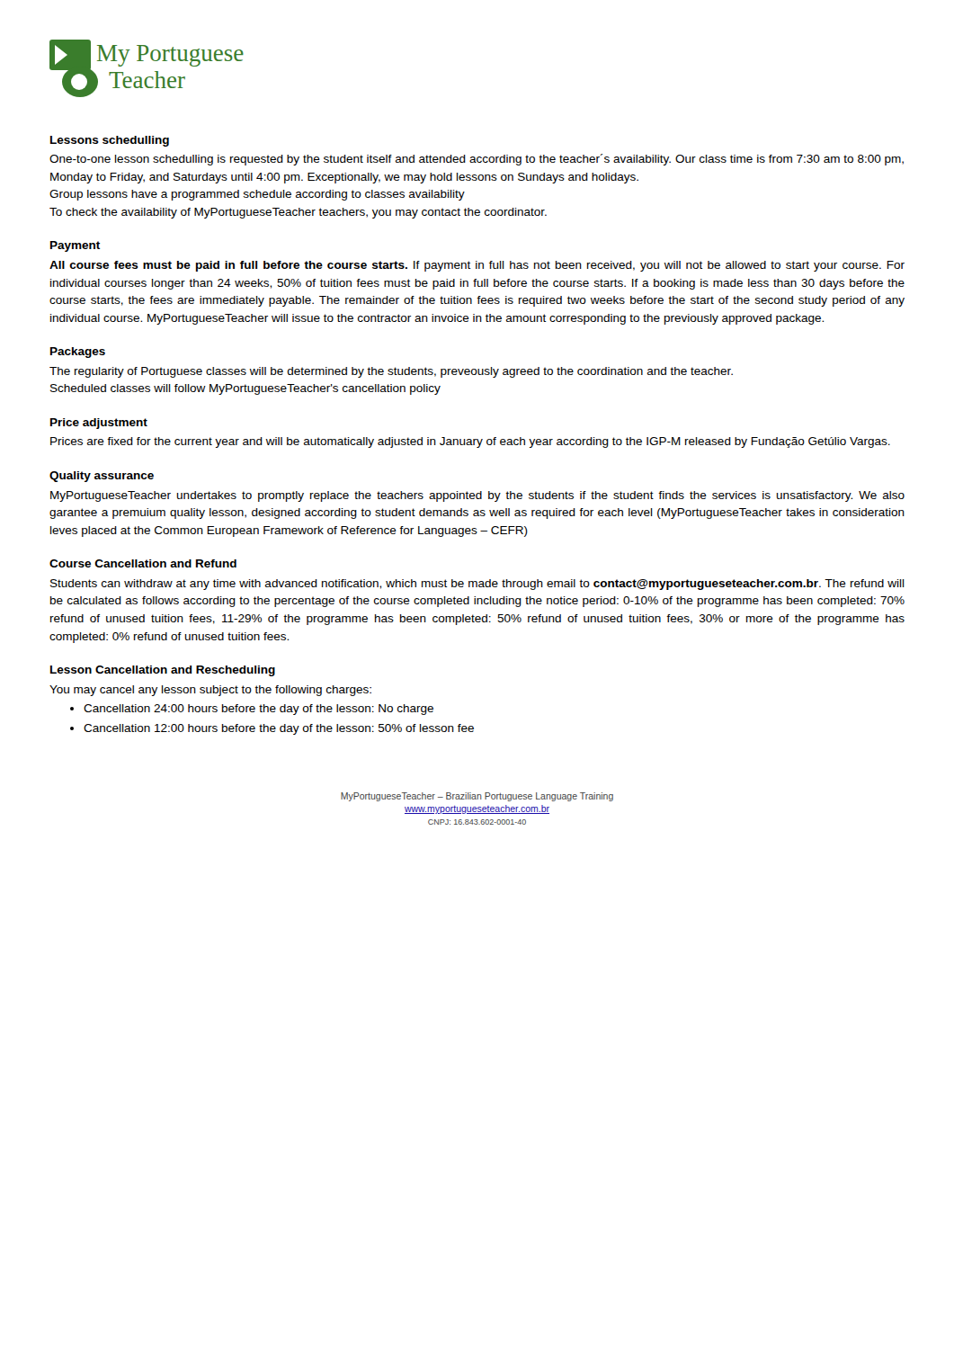My Portuguese
Teacher
Lessons schedulling
One-to-one lesson schedulling is requested by the student itself and attended according to the teacher´s availability. Our class time is from 7:30 am to 8:00 pm, Monday to Friday, and Saturdays until 4:00 pm. Exceptionally, we may hold lessons on Sundays and holidays.
Group lessons have a programmed schedule according to classes availability
To check the availability of MyPortugueseTeacher teachers, you may contact the coordinator.
Payment
All course fees must be paid in full before the course starts. If payment in full has not been received, you will not be allowed to start your course. For individual courses longer than 24 weeks, 50% of tuition fees must be paid in full before the course starts. If a booking is made less than 30 days before the course starts, the fees are immediately payable. The remainder of the tuition fees is required two weeks before the start of the second study period of any individual course. MyPortugueseTeacher will issue to the contractor an invoice in the amount corresponding to the previously approved package.
Packages
The regularity of Portuguese classes will be determined by the students, preveously agreed to the coordination and the teacher.
Scheduled classes will follow MyPortugueseTeacher's cancellation policy
Price adjustment
Prices are fixed for the current year and will be automatically adjusted in January of each year according to the IGP-M released by Fundação Getúlio Vargas.
Quality assurance
MyPortugueseTeacher undertakes to promptly replace the teachers appointed by the students if the student finds the services is unsatisfactory. We also garantee a premuium quality lesson, designed according to student demands as well as required for each level (MyPortugueseTeacher takes in consideration leves placed at the Common European Framework of Reference for Languages – CEFR)
Course Cancellation and Refund
Students can withdraw at any time with advanced notification, which must be made through email to contact@myportugueseteacher.com.br. The refund will be calculated as follows according to the percentage of the course completed including the notice period: 0-10% of the programme has been completed: 70% refund of unused tuition fees, 11-29% of the programme has been completed: 50% refund of unused tuition fees, 30% or more of the programme has completed: 0% refund of unused tuition fees.
Lesson Cancellation and Rescheduling
You may cancel any lesson subject to the following charges:
Cancellation 24:00 hours before the day of the lesson: No charge
Cancellation 12:00 hours before the day of the lesson: 50% of lesson fee
MyPortugueseTeacher – Brazilian Portuguese Language Training
www.myportugueseteacher.com.br
CNPJ: 16.843.602-0001-40